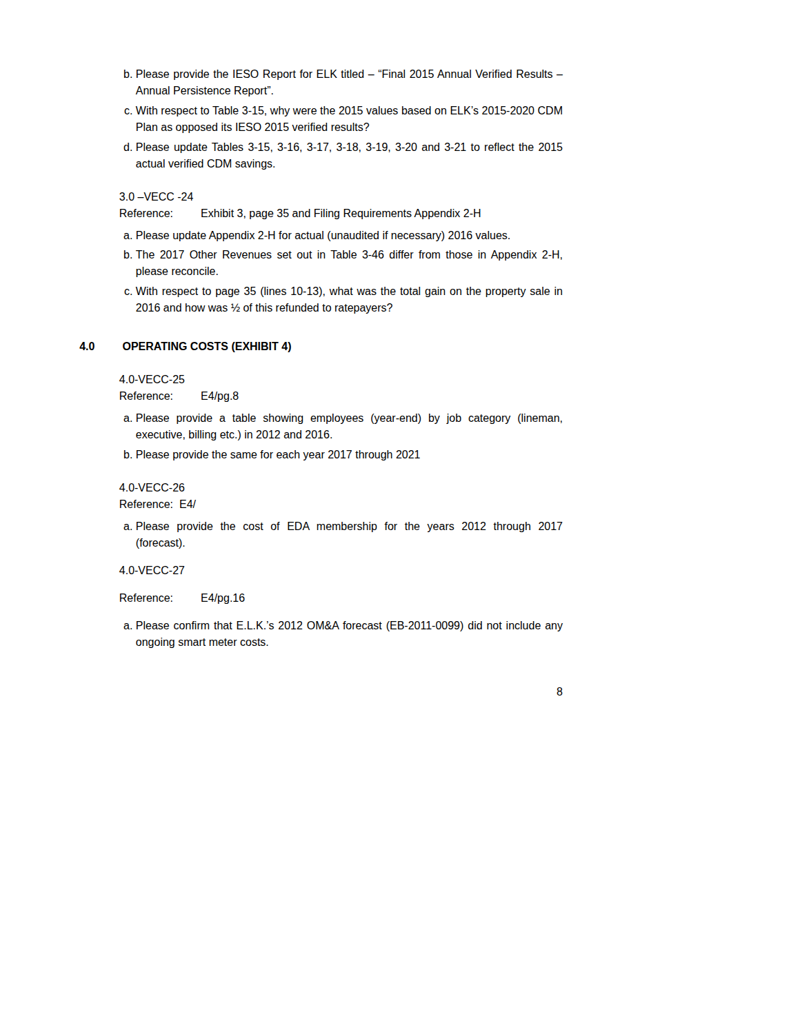Please provide the IESO Report for ELK titled – “Final 2015 Annual Verified Results – Annual Persistence Report”.
With respect to Table 3-15, why were the 2015 values based on ELK’s 2015-2020 CDM Plan as opposed its IESO 2015 verified results?
Please update Tables 3-15, 3-16, 3-17, 3-18, 3-19, 3-20 and 3-21 to reflect the 2015 actual verified CDM savings.
3.0 –VECC -24
Reference: Exhibit 3, page 35 and Filing Requirements Appendix 2-H
Please update Appendix 2-H for actual (unaudited if necessary) 2016 values.
The 2017 Other Revenues set out in Table 3-46 differ from those in Appendix 2-H, please reconcile.
With respect to page 35 (lines 10-13), what was the total gain on the property sale in 2016 and how was ½ of this refunded to ratepayers?
4.0 OPERATING COSTS (EXHIBIT 4)
4.0-VECC-25
Reference: E4/pg.8
Please provide a table showing employees (year-end) by job category (lineman, executive, billing etc.) in 2012 and 2016.
Please provide the same for each year 2017 through 2021
4.0-VECC-26
Reference: E4/
Please provide the cost of EDA membership for the years 2012 through 2017 (forecast).
4.0-VECC-27
Reference: E4/pg.16
Please confirm that E.L.K.’s 2012 OM&A forecast (EB-2011-0099) did not include any ongoing smart meter costs.
8